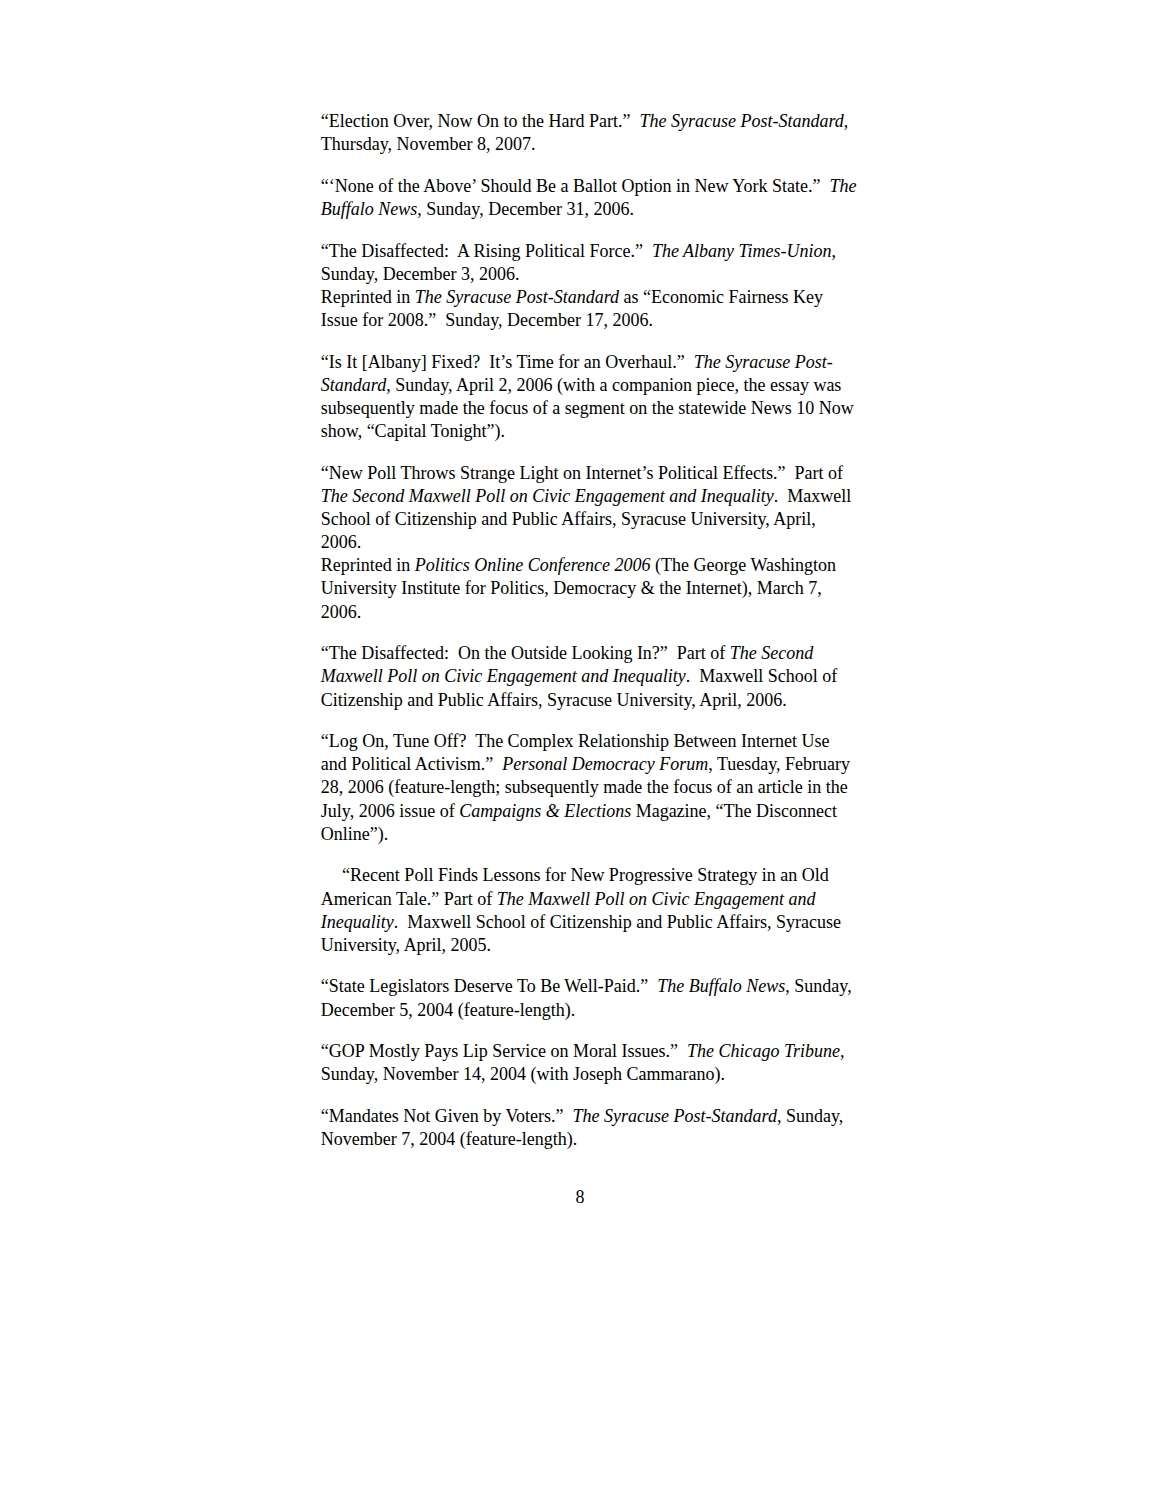“Election Over, Now On to the Hard Part.” The Syracuse Post-Standard, Thursday, November 8, 2007.
“‘None of the Above’ Should Be a Ballot Option in New York State.” The Buffalo News, Sunday, December 31, 2006.
“The Disaffected: A Rising Political Force.” The Albany Times-Union, Sunday, December 3, 2006.
Reprinted in The Syracuse Post-Standard as “Economic Fairness Key Issue for 2008.” Sunday, December 17, 2006.
“Is It [Albany] Fixed? It’s Time for an Overhaul.” The Syracuse Post-Standard, Sunday, April 2, 2006 (with a companion piece, the essay was subsequently made the focus of a segment on the statewide News 10 Now show, “Capital Tonight”).
“New Poll Throws Strange Light on Internet’s Political Effects.” Part of The Second Maxwell Poll on Civic Engagement and Inequality. Maxwell School of Citizenship and Public Affairs, Syracuse University, April, 2006.
Reprinted in Politics Online Conference 2006 (The George Washington University Institute for Politics, Democracy & the Internet), March 7, 2006.
“The Disaffected: On the Outside Looking In?” Part of The Second Maxwell Poll on Civic Engagement and Inequality. Maxwell School of Citizenship and Public Affairs, Syracuse University, April, 2006.
“Log On, Tune Off? The Complex Relationship Between Internet Use and Political Activism.” Personal Democracy Forum, Tuesday, February 28, 2006 (feature-length; subsequently made the focus of an article in the July, 2006 issue of Campaigns & Elections Magazine, “The Disconnect Online”).
“Recent Poll Finds Lessons for New Progressive Strategy in an Old American Tale.” Part of The Maxwell Poll on Civic Engagement and Inequality. Maxwell School of Citizenship and Public Affairs, Syracuse University, April, 2005.
“State Legislators Deserve To Be Well-Paid.” The Buffalo News, Sunday, December 5, 2004 (feature-length).
“GOP Mostly Pays Lip Service on Moral Issues.” The Chicago Tribune, Sunday, November 14, 2004 (with Joseph Cammarano).
“Mandates Not Given by Voters.” The Syracuse Post-Standard, Sunday, November 7, 2004 (feature-length).
8